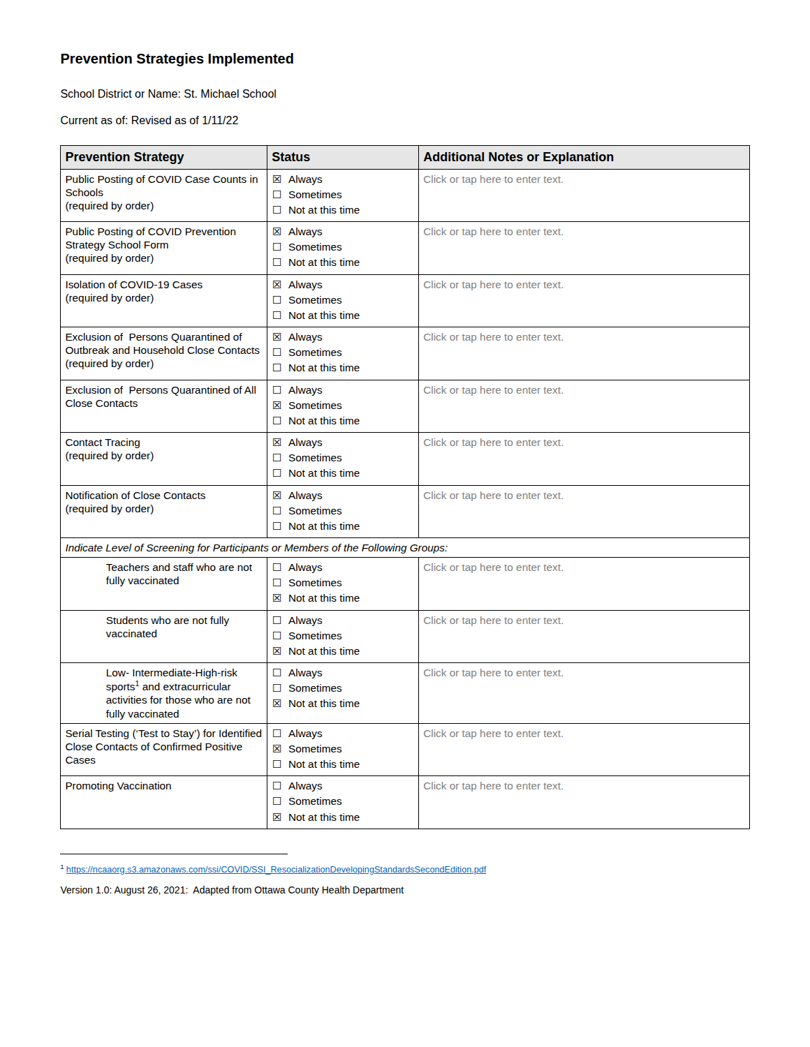Prevention Strategies Implemented
School District or Name: St. Michael School
Current as of: Revised as of 1/11/22
| Prevention Strategy | Status | Additional Notes or Explanation |
| --- | --- | --- |
| Public Posting of COVID Case Counts in Schools (required by order) | ☒ Always ☐ Sometimes ☐ Not at this time | Click or tap here to enter text. |
| Public Posting of COVID Prevention Strategy School Form (required by order) | ☒ Always ☐ Sometimes ☐ Not at this time | Click or tap here to enter text. |
| Isolation of COVID-19 Cases (required by order) | ☒ Always ☐ Sometimes ☐ Not at this time | Click or tap here to enter text. |
| Exclusion of Persons Quarantined of Outbreak and Household Close Contacts (required by order) | ☒ Always ☐ Sometimes ☐ Not at this time | Click or tap here to enter text. |
| Exclusion of Persons Quarantined of All Close Contacts | ☐ Always ☒ Sometimes ☐ Not at this time | Click or tap here to enter text. |
| Contact Tracing (required by order) | ☒ Always ☐ Sometimes ☐ Not at this time | Click or tap here to enter text. |
| Notification of Close Contacts (required by order) | ☒ Always ☐ Sometimes ☐ Not at this time | Click or tap here to enter text. |
| Indicate Level of Screening for Participants or Members of the Following Groups: |
| Teachers and staff who are not fully vaccinated | ☐ Always ☐ Sometimes ☒ Not at this time | Click or tap here to enter text. |
| Students who are not fully vaccinated | ☐ Always ☐ Sometimes ☒ Not at this time | Click or tap here to enter text. |
| Low- Intermediate-High-risk sports 1 and extracurricular activities for those who are not fully vaccinated | ☐ Always ☐ Sometimes ☒ Not at this time | Click or tap here to enter text. |
| Serial Testing (‘Test to Stay’) for Identified Close Contacts of Confirmed Positive Cases | ☐ Always ☒ Sometimes ☐ Not at this time | Click or tap here to enter text. |
| Promoting Vaccination | ☐ Always ☐ Sometimes ☒ Not at this time | Click or tap here to enter text. |
1 https://ncaaorg.s3.amazonaws.com/ssi/COVID/SSI_ResocializationDevelopingStandardsSecondEdition.pdf
Version 1.0: August 26, 2021: Adapted from Ottawa County Health Department